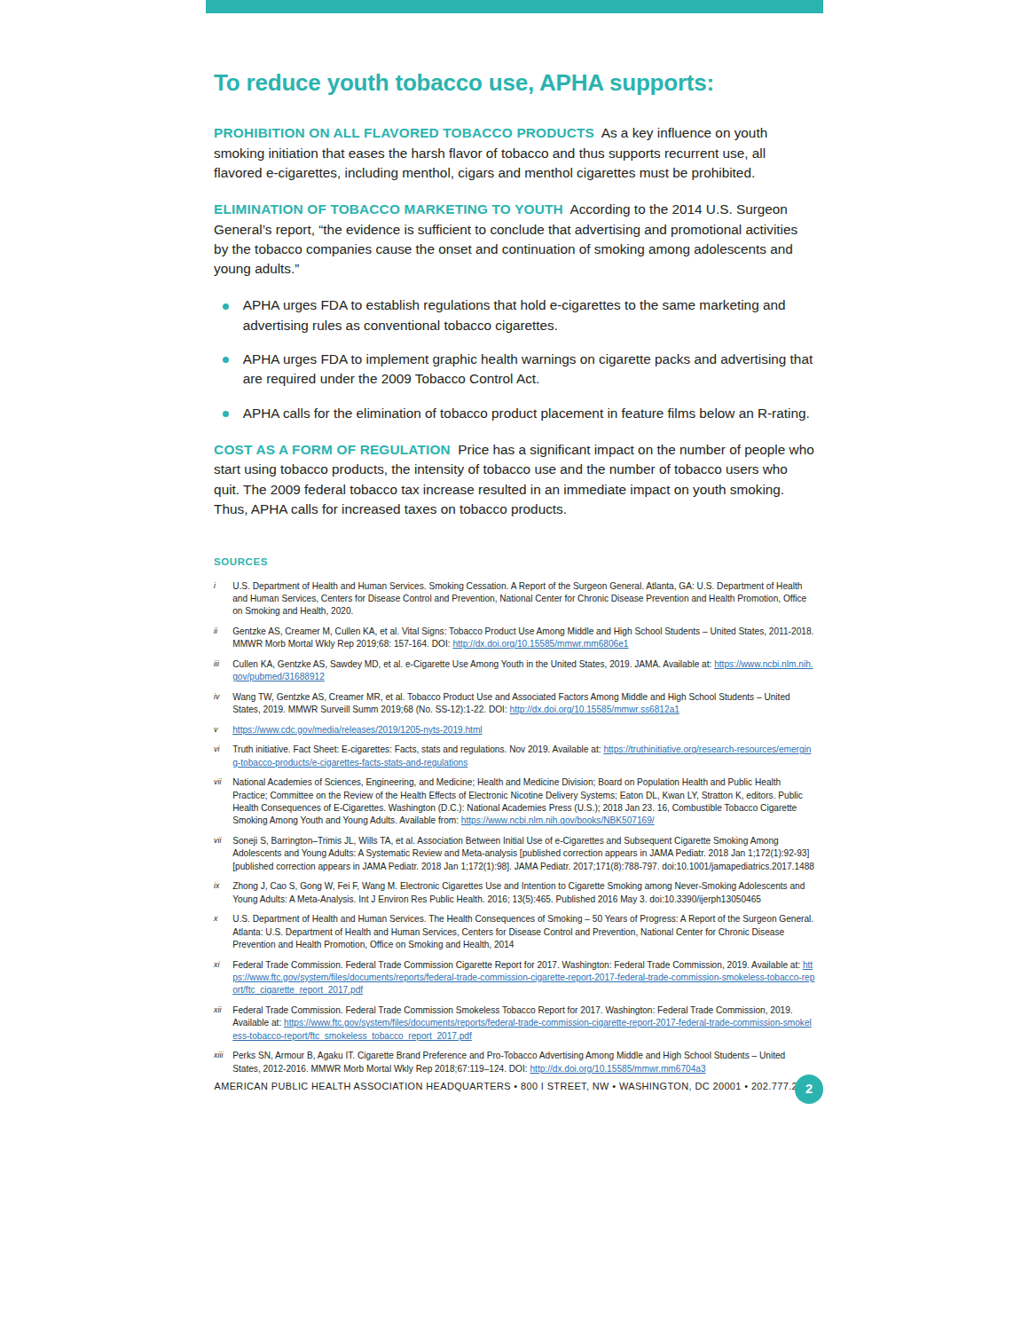To reduce youth tobacco use, APHA supports:
PROHIBITION ON ALL FLAVORED TOBACCO PRODUCTS As a key influence on youth smoking initiation that eases the harsh flavor of tobacco and thus supports recurrent use, all flavored e-cigarettes, including menthol, cigars and menthol cigarettes must be prohibited.
ELIMINATION OF TOBACCO MARKETING TO YOUTH According to the 2014 U.S. Surgeon General’s report, “the evidence is sufficient to conclude that advertising and promotional activities by the tobacco companies cause the onset and continuation of smoking among adolescents and young adults.”
APHA urges FDA to establish regulations that hold e-cigarettes to the same marketing and advertising rules as conventional tobacco cigarettes.
APHA urges FDA to implement graphic health warnings on cigarette packs and advertising that are required under the 2009 Tobacco Control Act.
APHA calls for the elimination of tobacco product placement in feature films below an R-rating.
COST AS A FORM OF REGULATION Price has a significant impact on the number of people who start using tobacco products, the intensity of tobacco use and the number of tobacco users who quit. The 2009 federal tobacco tax increase resulted in an immediate impact on youth smoking. Thus, APHA calls for increased taxes on tobacco products.
SOURCES
i U.S. Department of Health and Human Services. Smoking Cessation. A Report of the Surgeon General. Atlanta, GA: U.S. Department of Health and Human Services, Centers for Disease Control and Prevention, National Center for Chronic Disease Prevention and Health Promotion, Office on Smoking and Health, 2020.
ii Gentzke AS, Creamer M, Cullen KA, et al. Vital Signs: Tobacco Product Use Among Middle and High School Students – United States, 2011-2018. MMWR Morb Mortal Wkly Rep 2019;68: 157-164. DOI: http://dx.doi.org/10.15585/mmwr.mm6806e1
iii Cullen KA, Gentzke AS, Sawdey MD, et al. e-Cigarette Use Among Youth in the United States, 2019. JAMA. Available at: https://www.ncbi.nlm.nih.gov/pubmed/31688912
iv Wang TW, Gentzke AS, Creamer MR, et al. Tobacco Product Use and Associated Factors Among Middle and High School Students – United States, 2019. MMWR Surveill Summ 2019;68 (No. SS-12):1-22. DOI: http://dx.doi.org/10.15585/mmwr.ss6812a1
vhttps://www.cdc.gov/media/releases/2019/1205-nyts-2019.html
vi Truth initiative. Fact Sheet: E-cigarettes: Facts, stats and regulations. Nov 2019. Available at: https://truthinitiative.org/research-resources/emerging-tobacco-products/e-cigarettes-facts-stats-and-regulations
vii National Academies of Sciences, Engineering, and Medicine; Health and Medicine Division; Board on Population Health and Public Health Practice; Committee on the Review of the Health Effects of Electronic Nicotine Delivery Systems; Eaton DL, Kwan LY, Stratton K, editors. Public Health Consequences of E-Cigarettes. Washington (D.C.): National Academies Press (U.S.); 2018 Jan 23. 16, Combustible Tobacco Cigarette Smoking Among Youth and Young Adults. Available from: https://www.ncbi.nlm.nih.gov/books/NBK507169/
vii Soneji S, Barrington–Trimis JL, Wills TA, et al. Association Between Initial Use of e-Cigarettes and Subsequent Cigarette Smoking Among Adolescents and Young Adults: A Systematic Review and Meta-analysis [published correction appears in JAMA Pediatr. 2018 Jan 1;172(1):92-93] [published correction appears in JAMA Pediatr. 2018 Jan 1;172(1):98]. JAMA Pediatr. 2017;171(8):788-797. doi:10.1001/jamapediatrics.2017.1488
ix Zhong J, Cao S, Gong W, Fei F, Wang M. Electronic Cigarettes Use and Intention to Cigarette Smoking among Never-Smoking Adolescents and Young Adults: A Meta-Analysis. Int J Environ Res Public Health. 2016; 13(5):465. Published 2016 May 3. doi:10.3390/ijerph13050465
x U.S. Department of Health and Human Services. The Health Consequences of Smoking – 50 Years of Progress: A Report of the Surgeon General. Atlanta: U.S. Department of Health and Human Services, Centers for Disease Control and Prevention, National Center for Chronic Disease Prevention and Health Promotion, Office on Smoking and Health, 2014
xi Federal Trade Commission. Federal Trade Commission Cigarette Report for 2017. Washington: Federal Trade Commission, 2019. Available at: https://www.ftc.gov/system/files/documents/reports/federal-trade-commission-cigarette-report-2017-federal-trade-commission-smokeless-tobacco-report/ftc_cigarette_report_2017.pdf
xii Federal Trade Commission. Federal Trade Commission Smokeless Tobacco Report for 2017. Washington: Federal Trade Commission, 2019. Available at: https://www.ftc.gov/system/files/documents/reports/federal-trade-commission-cigarette-report-2017-federal-trade-commission-smokeless-tobacco-report/ftc_smokeless_tobacco_report_2017.pdf
xiii Perks SN, Armour B, Agaku IT. Cigarette Brand Preference and Pro-Tobacco Advertising Among Middle and High School Students – United States, 2012-2016. MMWR Morb Mortal Wkly Rep 2018;67:119–124. DOI: http://dx.doi.org/10.15585/mmwr.mm6704a3
AMERICAN PUBLIC HEALTH ASSOCIATION HEADQUARTERS • 800 I STREET, NW • WASHINGTON, DC 20001 • 202.777.2742
2